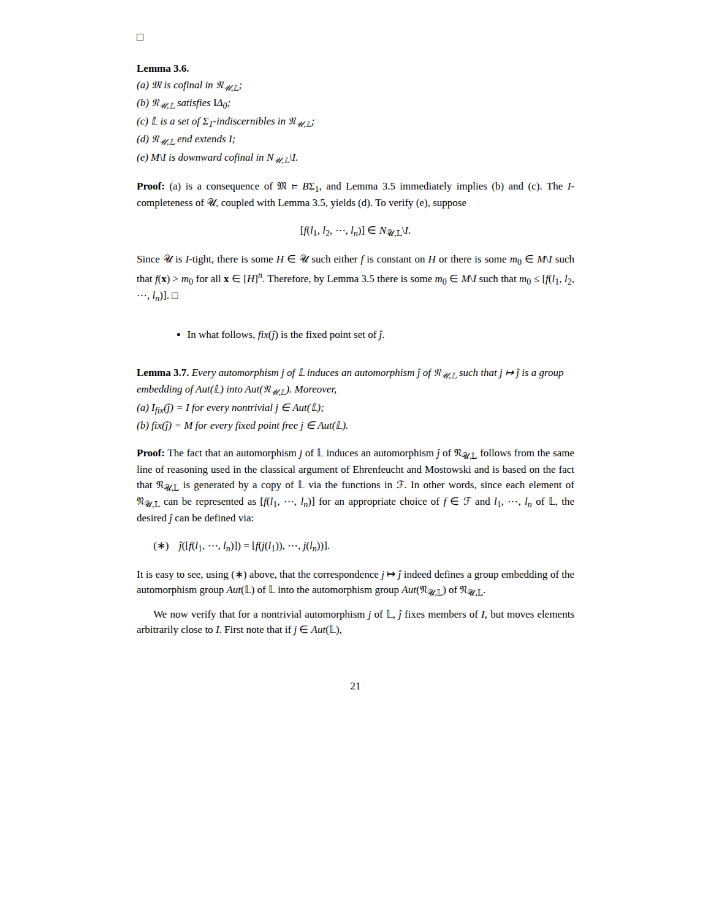□
Lemma 3.6.
(a) 𝔐 is cofinal in 𝔑𝒰,𝕃;
(b) 𝔑𝒰,𝕃 satisfies IΔ0;
(c) 𝕃 is a set of Σ1-indiscernibles in 𝔑𝒰,𝕃;
(d) 𝔑𝒰,𝕃 end extends I;
(e) M\I is downward cofinal in N𝒰,𝕃\I.
Proof: (a) is a consequence of 𝔐 ⊨ BΣ1, and Lemma 3.5 immediately implies (b) and (c). The I-completeness of 𝒰, coupled with Lemma 3.5, yields (d). To verify (e), suppose
[f(l1, l2, ⋯, ln)] ∈ N𝒰,𝕃\I.
Since 𝒰 is I-tight, there is some H ∈ 𝒰 such either f is constant on H or there is some m0 ∈ M\I such that f(x) > m0 for all x ∈ [H]n. Therefore, by Lemma 3.5 there is some m0 ∈ M\I such that m0 ≤ [f(l1, l2, ⋯, ln)]. □
In what follows, fix(ĵ) is the fixed point set of ĵ.
Lemma 3.7.
Every automorphism j of 𝕃 induces an automorphism ĵ of 𝔑𝒰,𝕃 such that j ↦ ĵ is a group embedding of Aut(𝕃) into Aut(𝔑𝒰,𝕃). Moreover,
(a) Ifix(ĵ) = I for every nontrivial j ∈ Aut(𝕃);
(b) fix(ĵ) = M for every fixed point free j ∈ Aut(𝕃).
Proof: The fact that an automorphism j of 𝕃 induces an automorphism ĵ of 𝔑𝒰,𝕃 follows from the same line of reasoning used in the classical argument of Ehrenfeucht and Mostowski and is based on the fact that 𝔑𝒰,𝕃 is generated by a copy of 𝕃 via the functions in ℱ. In other words, since each element of 𝔑𝒰,𝕃 can be represented as [f(l1, ⋯, ln)] for an appropriate choice of f ∈ ℱ and l1, ⋯, ln of 𝕃, the desired ĵ can be defined via:
(∗) ĵ([f(l1, ⋯, ln)]) = [f(j(l1)), ⋯, j(ln))].
It is easy to see, using (∗) above, that the correspondence j ↦ ĵ indeed defines a group embedding of the automorphism group Aut(𝕃) of 𝕃 into the automorphism group Aut(𝔑𝒰,𝕃) of 𝔑𝒰,𝕃.
We now verify that for a nontrivial automorphism j of 𝕃, ĵ fixes members of I, but moves elements arbitrarily close to I. First note that if j ∈ Aut(𝕃),
21